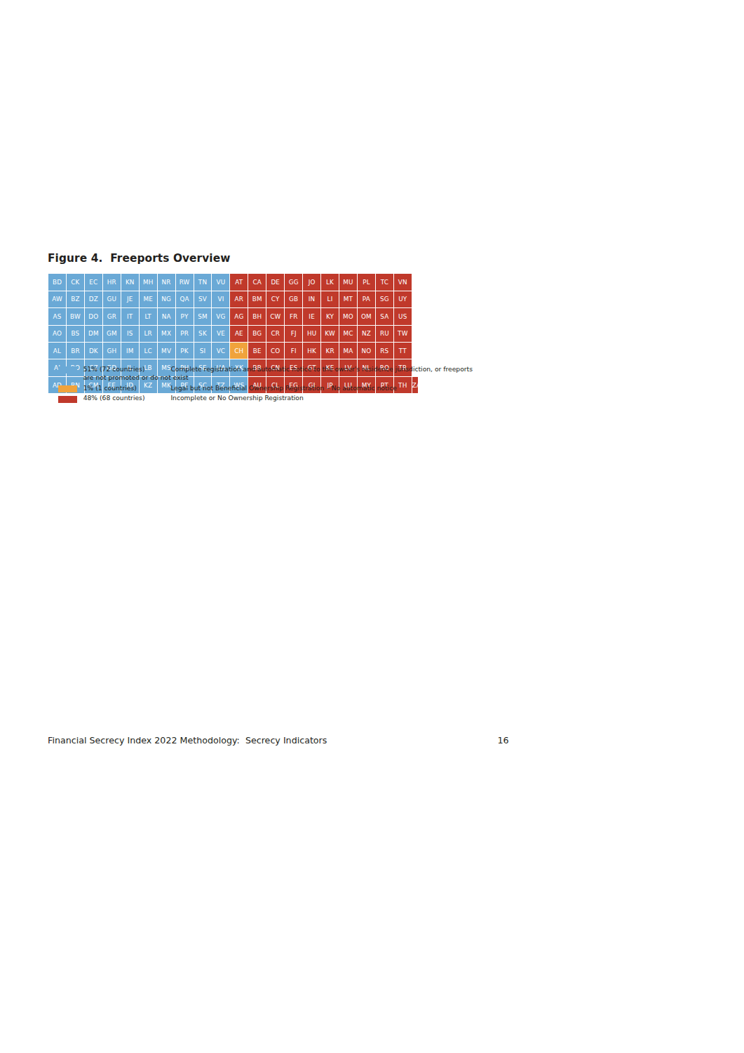Figure 4. Freeports Overview
| BD | CK | EC | HR | KN | MH | NR | RW | TN | VU | AT | CA | DE | GG | JO | LK | MU | PL | TC | VN |
| AW | BZ | DZ | GU | JE | ME | NG | QA | SV | VI | AR | BM | CY | GB | IN | LI | MT | PA | SG | UY |
| AS | BW | DO | GR | IT | LT | NA | PY | SM | VG | AG | BH | CW | FR | IE | KY | MO | OM | SA | US |
| AO | BS | DM | GM | IS | LR | MX | PR | SK | VE | AE | BG | CR | FJ | HU | KW | MC | NZ | RU | TW |
| AL | BR | DK | GH | IM | LC | MV | PK | SI | VC | CH | BE | CO | FI | HK | KR | MA | NO | RS | TT |
| AI | BO | CZ | GD | IL | LB | MS | PH | SE | UA | XK | BB | CN | ES | GT | KE | LV | NL | RO | TR |
| AD | BN | CM | EE | ID | KZ | MK | PE | SC | TZ | WS | AU | CL | EG | GI | JP | LU | MY | PT | TH | ZA |
51% (72 countries) Complete registration and automatic notice to the owner's residence jurisdiction, or freeports are not promoted or do not exist
1% (1 countries) Legal but not Beneficial Ownership Registration – No automatic notice
48% (68 countries) Incomplete or No Ownership Registration
Financial Secrecy Index 2022 Methodology: Secrecy Indicators
16